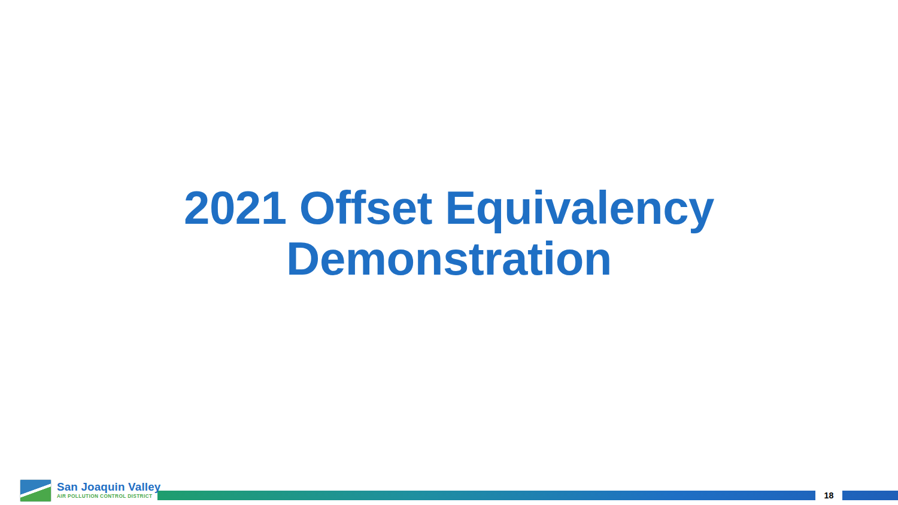2021 Offset Equivalency Demonstration
18
San Joaquin Valley AIR POLLUTION CONTROL DISTRICT